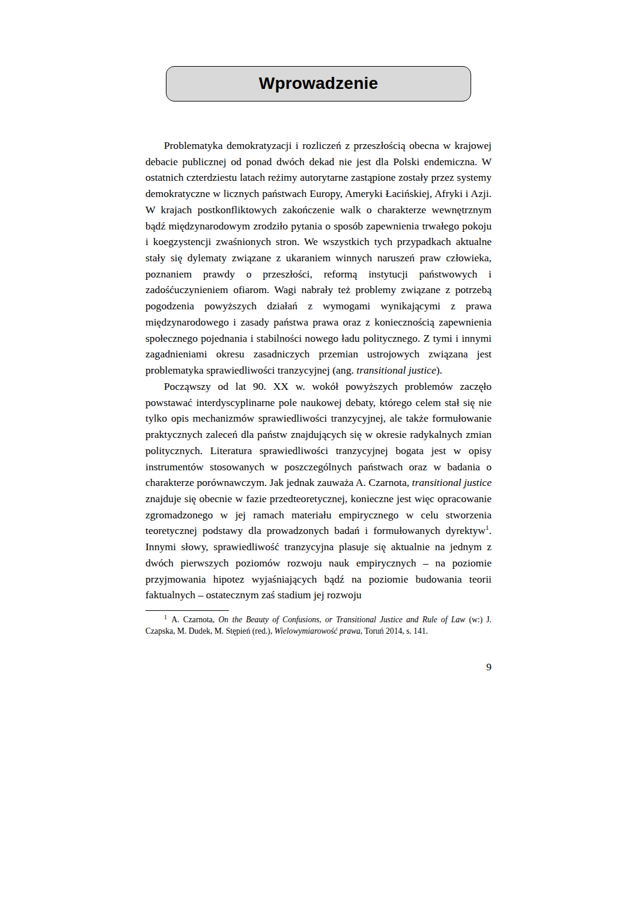Wprowadzenie
Problematyka demokratyzacji i rozliczeń z przeszłością obecna w krajowej debacie publicznej od ponad dwóch dekad nie jest dla Polski endemiczna. W ostatnich czterdziestu latach reżimy autorytarne zastąpione zostały przez systemy demokratyczne w licznych państwach Europy, Ameryki Łacińskiej, Afryki i Azji. W krajach postkonfliktowych zakończenie walk o charakterze wewnętrznym bądź międzynarodowym zrodziło pytania o sposób zapewnienia trwałego pokoju i koegzystencji zwaśnionych stron. We wszystkich tych przypadkach aktualne stały się dylematy związane z ukaraniem winnych naruszeń praw człowieka, poznaniem prawdy o przeszłości, reformą instytucji państwowych i zadośćuczynieniem ofiarom. Wagi nabrały też problemy związane z potrzebą pogodzenia powyższych działań z wymogami wynikającymi z prawa międzynarodowego i zasady państwa prawa oraz z koniecznością zapewnienia społecznego pojednania i stabilności nowego ładu politycznego. Z tymi i innymi zagadnieniami okresu zasadniczych przemian ustrojowych związana jest problematyka sprawiedliwości tranzycyjnej (ang. transitional justice).
Począwszy od lat 90. XX w. wokół powyższych problemów zaczęło powstawać interdyscyplinarne pole naukowej debaty, którego celem stał się nie tylko opis mechanizmów sprawiedliwości tranzycyjnej, ale także formułowanie praktycznych zaleceń dla państw znajdujących się w okresie radykalnych zmian politycznych. Literatura sprawiedliwości tranzycyjnej bogata jest w opisy instrumentów stosowanych w poszczególnych państwach oraz w badania o charakterze porównawczym. Jak jednak zauważa A. Czarnota, transitional justice znajduje się obecnie w fazie przedteoretycznej, konieczne jest więc opracowanie zgromadzonego w jej ramach materiału empirycznego w celu stworzenia teoretycznej podstawy dla prowadzonych badań i formułowanych dyrektyw1. Innymi słowy, sprawiedliwość tranzycyjna plasuje się aktualnie na jednym z dwóch pierwszych poziomów rozwoju nauk empirycznych – na poziomie przyjmowania hipotez wyjaśniających bądź na poziomie budowania teorii faktualnych – ostatecznym zaś stadium jej rozwoju
1 A. Czarnota, On the Beauty of Confusions, or Transitional Justice and Rule of Law (w:) J. Czapska, M. Dudek, M. Stępień (red.), Wielowymiarowość prawa, Toruń 2014, s. 141.
9